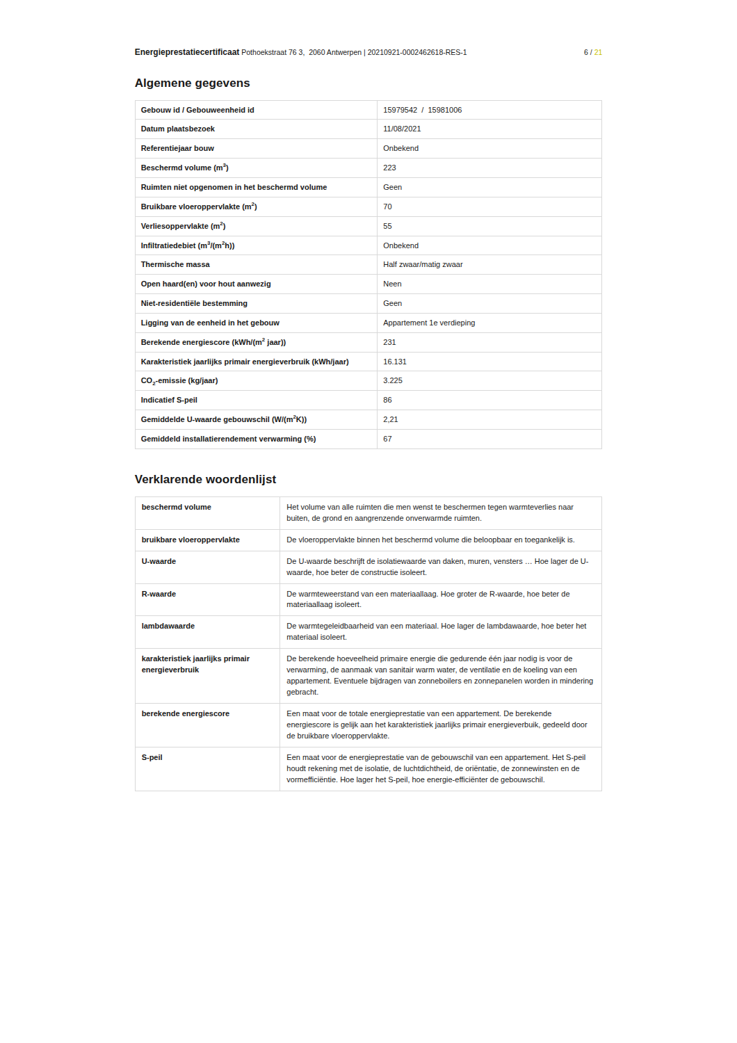Energieprestatiecertificaat Pothoekstraat 76 3, 2060 Antwerpen | 20210921-0002462618-RES-1
6 / 21
Algemene gegevens
| Gebouw id / Gebouweenheid id | 15979542 / 15981006 |
| Datum plaatsbezoek | 11/08/2021 |
| Referentiejaar bouw | Onbekend |
| Beschermd volume (m 3 ) | 223 |
| Ruimten niet opgenomen in het beschermd volume | Geen |
| Bruikbare vloeroppervlakte (m 2 ) | 70 |
| Verliesoppervlakte (m 2 ) | 55 |
| Infiltratiedebiet (m 3 /(m 2 h)) | Onbekend |
| Thermische massa | Half zwaar/matig zwaar |
| Open haard(en) voor hout aanwezig | Neen |
| Niet-residentiële bestemming | Geen |
| Ligging van de eenheid in het gebouw | Appartement 1e verdieping |
| Berekende energiescore (kWh/(m 2 jaar)) | 231 |
| Karakteristiek jaarlijks primair energieverbruik (kWh/jaar) | 16.131 |
| CO 2 -emissie (kg/jaar) | 3.225 |
| Indicatief S-peil | 86 |
| Gemiddelde U-waarde gebouwschil (W/(m 2 K)) | 2,21 |
| Gemiddeld installatierendement verwarming (%) | 67 |
Verklarende woordenlijst
| beschermd volume | Het volume van alle ruimten die men wenst te beschermen tegen warmteverlies naar buiten, de grond en aangrenzende onverwarmde ruimten. |
| bruikbare vloeroppervlakte | De vloeroppervlakte binnen het beschermd volume die beloopbaar en toegankelijk is. |
| U-waarde | De U-waarde beschrijft de isolatiewaarde van daken, muren, vensters … Hoe lager de U-waarde, hoe beter de constructie isoleert. |
| R-waarde | De warmteweerstand van een materiaallaag. Hoe groter de R-waarde, hoe beter de materiaallaag isoleert. |
| lambdawaarde | De warmtegeleidbaarheid van een materiaal. Hoe lager de lambdawaarde, hoe beter het materiaal isoleert. |
| karakteristiek jaarlijks primair energieverbruik | De berekende hoeveelheid primaire energie die gedurende één jaar nodig is voor de verwarming, de aanmaak van sanitair warm water, de ventilatie en de koeling van een appartement. Eventuele bijdragen van zonneboilers en zonnepanelen worden in mindering gebracht. |
| berekende energiescore | Een maat voor de totale energieprestatie van een appartement. De berekende energiescore is gelijk aan het karakteristiek jaarlijks primair energieverbuik, gedeeld door de bruikbare vloeroppervlakte. |
| S-peil | Een maat voor de energieprestatie van de gebouwschil van een appartement. Het S-peil houdt rekening met de isolatie, de luchtdichtheid, de oriëntatie, de zonnewinsten en de vormefficiëntie. Hoe lager het S-peil, hoe energie-efficiënter de gebouwschil. |